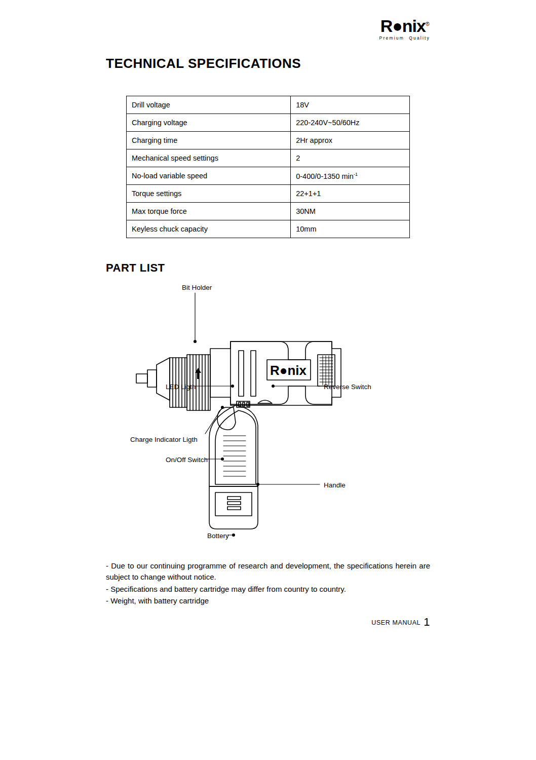R●nix®
Premium Quality
TECHNICAL SPECIFICATIONS
| Drill voltage | 18V |
| Charging voltage | 220-240V~50/60Hz |
| Charging time | 2Hr approx |
| Mechanical speed settings | 2 |
| No-load variable speed | 0-400/0-1350 min -1 |
| Torque settings | 22+1+1 |
| Max torque force | 30NM |
| Keyless chuck capacity | 10mm |
PART LIST
Bit Holder
LED Ligth
Charge Indicator Ligth
On/Off Switch
Bottery
Reverse Switch
Handle
R●nix
- Due to our continuing programme of research and development, the specifications herein are subject to change without notice.
- Specifications and battery cartridge may differ from country to country.
- Weight, with battery cartridge
USER MANUAL1